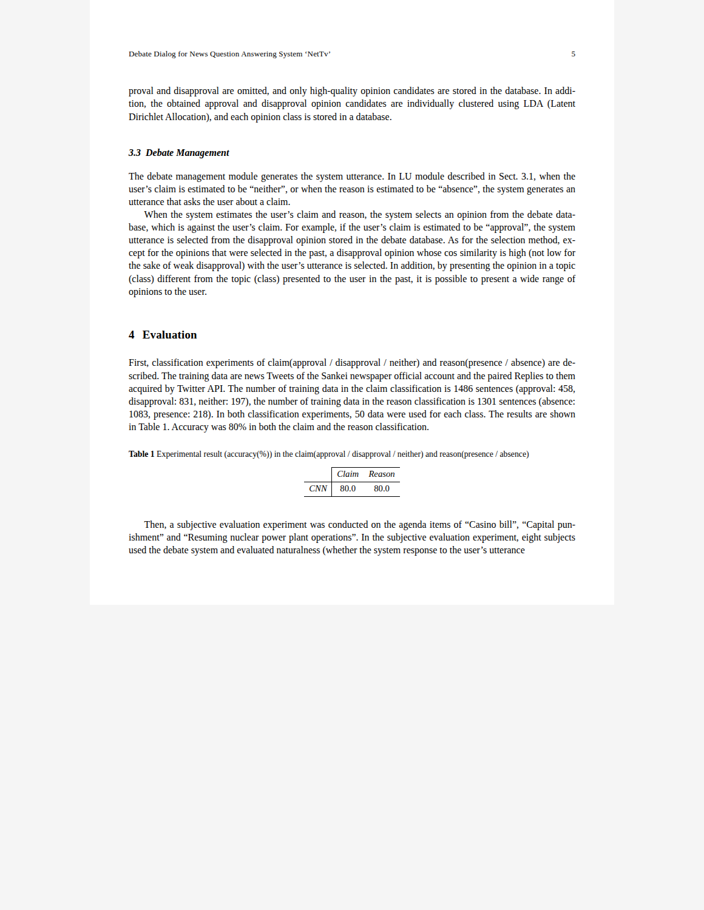Debate Dialog for News Question Answering System ‘NetTv’ 5
proval and disapproval are omitted, and only high-quality opinion candidates are stored in the database. In addition, the obtained approval and disapproval opinion candidates are individually clustered using LDA (Latent Dirichlet Allocation), and each opinion class is stored in a database.
3.3 Debate Management
The debate management module generates the system utterance. In LU module described in Sect. 3.1, when the user’s claim is estimated to be “neither”, or when the reason is estimated to be “absence”, the system generates an utterance that asks the user about a claim.
When the system estimates the user’s claim and reason, the system selects an opinion from the debate database, which is against the user’s claim. For example, if the user’s claim is estimated to be “approval”, the system utterance is selected from the disapproval opinion stored in the debate database. As for the selection method, except for the opinions that were selected in the past, a disapproval opinion whose cos similarity is high (not low for the sake of weak disapproval) with the user’s utterance is selected. In addition, by presenting the opinion in a topic (class) different from the topic (class) presented to the user in the past, it is possible to present a wide range of opinions to the user.
4 Evaluation
First, classification experiments of claim(approval / disapproval / neither) and reason(presence / absence) are described. The training data are news Tweets of the Sankei newspaper official account and the paired Replies to them acquired by Twitter API. The number of training data in the claim classification is 1486 sentences (approval: 458, disapproval: 831, neither: 197), the number of training data in the reason classification is 1301 sentences (absence: 1083, presence: 218). In both classification experiments, 50 data were used for each class. The results are shown in Table 1. Accuracy was 80% in both the claim and the reason classification.
Table 1 Experimental result (accuracy(%)) in the claim(approval / disapproval / neither) and reason(presence / absence)
| | Claim | Reason |
| --- | --- | --- |
| CNN | 80.0 | 80.0 |
Then, a subjective evaluation experiment was conducted on the agenda items of “Casino bill”, “Capital punishment” and “Resuming nuclear power plant operations”. In the subjective evaluation experiment, eight subjects used the debate system and evaluated naturalness (whether the system response to the user’s utterance